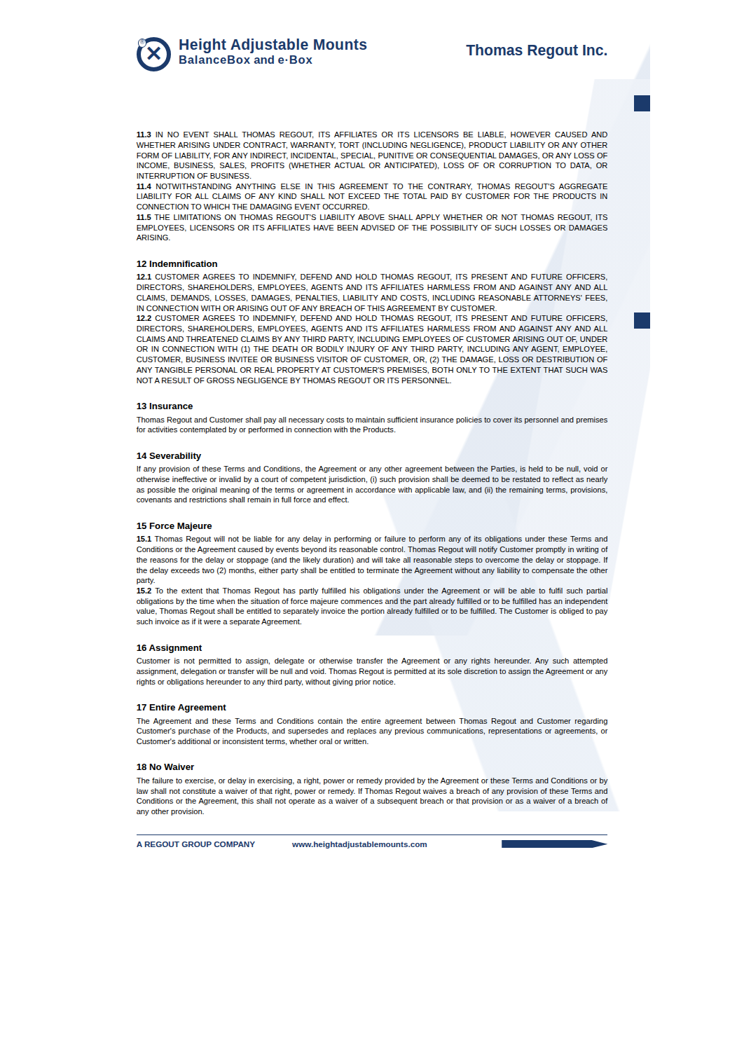®
✕
Height Adjustable Mounts
BalanceBox and e·Box
Thomas Regout Inc.
11.3 In no event shall Thomas Regout, its affiliates or its licensors be liable, however caused and whether arising under contract, warranty, tort (including negligence), product liability or any other form of liability, for any indirect, incidental, special, punitive or consequential damages, or any loss of income, business, sales, profits (whether actual or anticipated), loss of or corruption to data, or interruption of business.
11.4 Notwithstanding anything else in this Agreement to the contrary, Thomas Regout's aggregate liability for all claims of any kind shall not exceed the total paid by Customer for the Products in connection to which the damaging event occurred.
11.5 The limitations on Thomas Regout's liability above shall apply whether or not Thomas Regout, its employees, licensors or its affiliates have been advised of the possibility of such losses or damages arising.
12 Indemnification
12.1 Customer agrees to indemnify, defend and hold Thomas Regout, its present and future officers, directors, shareholders, employees, agents and its affiliates harmless from and against any and all claims, demands, losses, damages, penalties, liability and costs, including reasonable attorneys' fees, in connection with or arising out of any breach of this Agreement by Customer.
12.2 Customer agrees to indemnify, defend and hold Thomas Regout, its present and future officers, directors, shareholders, employees, agents and its affiliates harmless from and against any and all claims and threatened claims by any third party, including employees of Customer arising out of, under or in connection with (1) the death or bodily injury of any third party, including any agent, employee, customer, business invitee or business visitor of Customer, or, (2) the damage, loss or destribution of any tangible personal or real property at Customer's premises, both only to the extent that such was not a result of gross negligence by Thomas Regout or its personnel.
13 Insurance
Thomas Regout and Customer shall pay all necessary costs to maintain sufficient insurance policies to cover its personnel and premises for activities contemplated by or performed in connection with the Products.
14 Severability
If any provision of these Terms and Conditions, the Agreement or any other agreement between the Parties, is held to be null, void or otherwise ineffective or invalid by a court of competent jurisdiction, (i) such provision shall be deemed to be restated to reflect as nearly as possible the original meaning of the terms or agreement in accordance with applicable law, and (ii) the remaining terms, provisions, covenants and restrictions shall remain in full force and effect.
15 Force Majeure
15.1 Thomas Regout will not be liable for any delay in performing or failure to perform any of its obligations under these Terms and Conditions or the Agreement caused by events beyond its reasonable control. Thomas Regout will notify Customer promptly in writing of the reasons for the delay or stoppage (and the likely duration) and will take all reasonable steps to overcome the delay or stoppage. If the delay exceeds two (2) months, either party shall be entitled to terminate the Agreement without any liability to compensate the other party.
15.2 To the extent that Thomas Regout has partly fulfilled his obligations under the Agreement or will be able to fulfil such partial obligations by the time when the situation of force majeure commences and the part already fulfilled or to be fulfilled has an independent value, Thomas Regout shall be entitled to separately invoice the portion already fulfilled or to be fulfilled. The Customer is obliged to pay such invoice as if it were a separate Agreement.
16 Assignment
Customer is not permitted to assign, delegate or otherwise transfer the Agreement or any rights hereunder. Any such attempted assignment, delegation or transfer will be null and void. Thomas Regout is permitted at its sole discretion to assign the Agreement or any rights or obligations hereunder to any third party, without giving prior notice.
17 Entire Agreement
The Agreement and these Terms and Conditions contain the entire agreement between Thomas Regout and Customer regarding Customer's purchase of the Products, and supersedes and replaces any previous communications, representations or agreements, or Customer's additional or inconsistent terms, whether oral or written.
18 No Waiver
The failure to exercise, or delay in exercising, a right, power or remedy provided by the Agreement or these Terms and Conditions or by law shall not constitute a waiver of that right, power or remedy. If Thomas Regout waives a breach of any provision of these Terms and Conditions or the Agreement, this shall not operate as a waiver of a subsequent breach or that provision or as a waiver of a breach of any other provision.
A REGOUT GROUP COMPANY
www.heightadjustablemounts.com